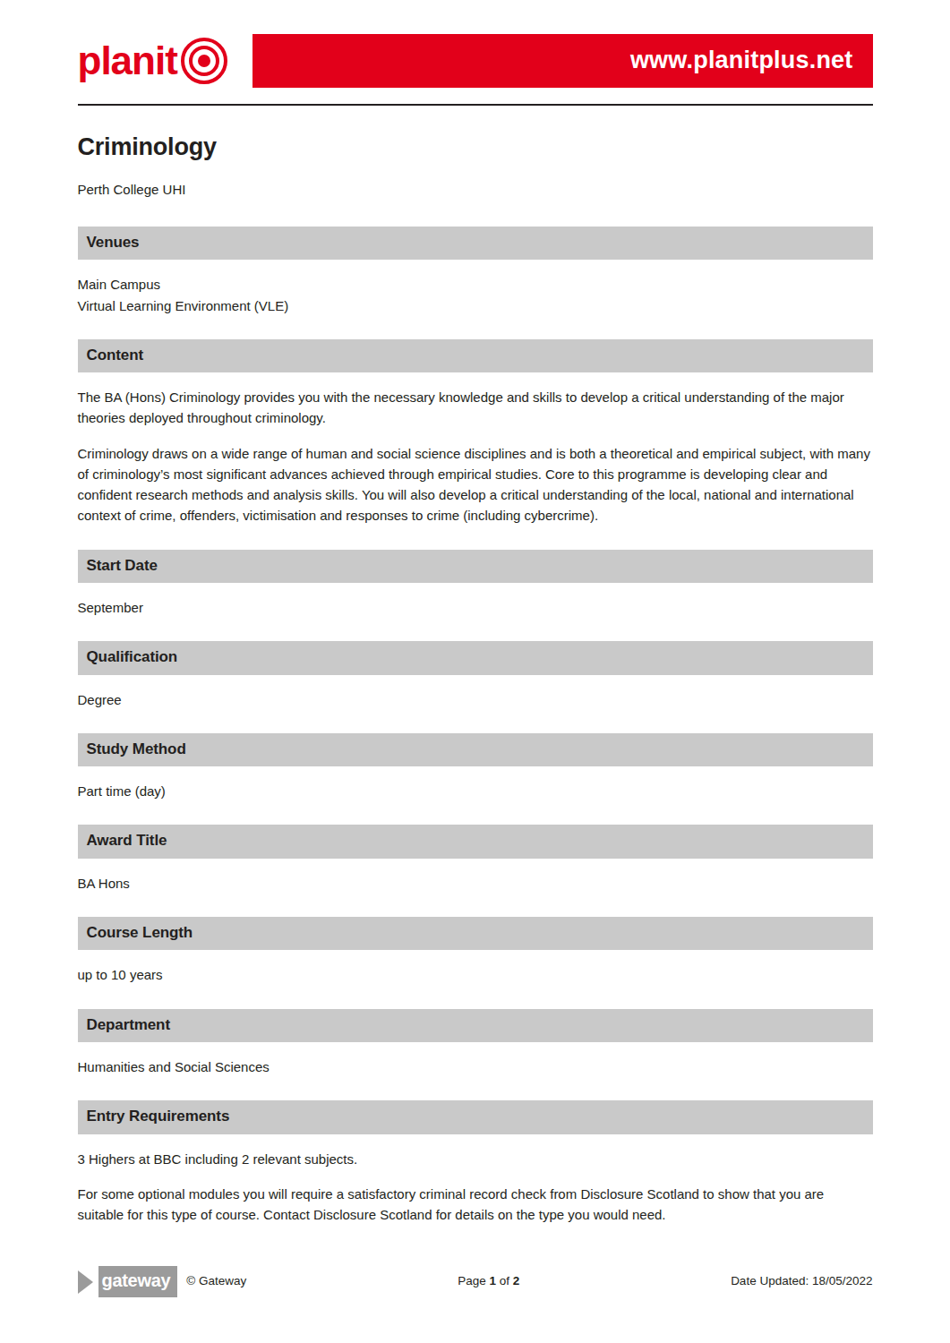planit
www.planitplus.net
Criminology
Perth College UHI
Venues
Main Campus
Virtual Learning Environment (VLE)
Content
The BA (Hons) Criminology provides you with the necessary knowledge and skills to develop a critical understanding of the major theories deployed throughout criminology.
Criminology draws on a wide range of human and social science disciplines and is both a theoretical and empirical subject, with many of criminology’s most significant advances achieved through empirical studies. Core to this programme is developing clear and confident research methods and analysis skills. You will also develop a critical understanding of the local, national and international context of crime, offenders, victimisation and responses to crime (including cybercrime).
Start Date
September
Qualification
Degree
Study Method
Part time (day)
Award Title
BA Hons
Course Length
up to 10 years
Department
Humanities and Social Sciences
Entry Requirements
3 Highers at BBC including 2 relevant subjects.
For some optional modules you will require a satisfactory criminal record check from Disclosure Scotland to show that you are suitable for this type of course. Contact Disclosure Scotland for details on the type you would need.
gateway © Gateway
Page 1 of 2
Date Updated: 18/05/2022